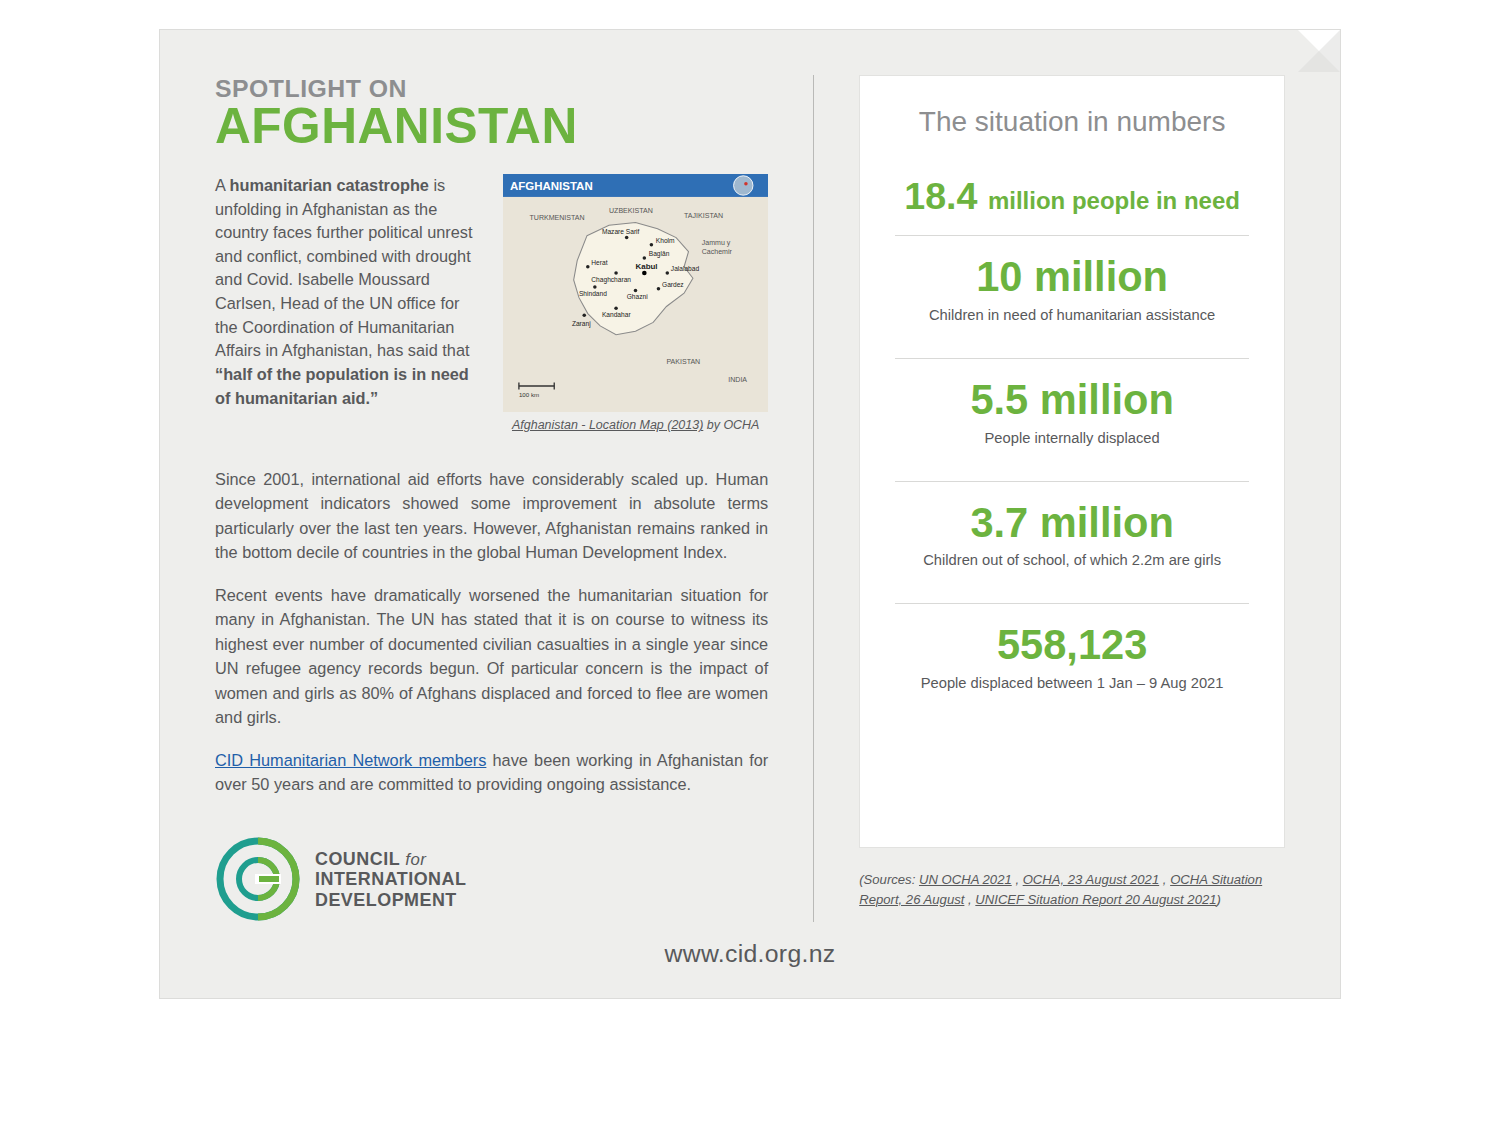SPOTLIGHT ON
AFGHANISTAN
A humanitarian catastrophe is unfolding in Afghanistan as the country faces further political unrest and conflict, combined with drought and Covid. Isabelle Moussard Carlsen, Head of the UN office for the Coordination of Humanitarian Affairs in Afghanistan, has said that “half of the population is in need of humanitarian aid.”
AFGHANISTAN TURKMENISTAN UZBEKISTAN TAJIKISTAN Jammu y Cachemir PAKISTAN INDIA Mazare Sarif Kholm Baglān Herat Chaghcharan Kabul Jalalabad Shindand Ghazni Gardez Kandahar Zaranj 100 km
Afghanistan - Location Map (2013) by OCHA
Since 2001, international aid efforts have considerably scaled up. Human development indicators showed some improvement in absolute terms particularly over the last ten years. However, Afghanistan remains ranked in the bottom decile of countries in the global Human Development Index.
Recent events have dramatically worsened the humanitarian situation for many in Afghanistan. The UN has stated that it is on course to witness its highest ever number of documented civilian casualties in a single year since UN refugee agency records begun. Of particular concern is the impact of women and girls as 80% of Afghans displaced and forced to flee are women and girls.
CID Humanitarian Network members have been working in Afghanistan for over 50 years and are committed to providing ongoing assistance.
COUNCIL for
INTERNATIONAL
DEVELOPMENT
The situation in numbers
18.4 million people in need
10 million
Children in need of humanitarian assistance
5.5 million
People internally displaced
3.7 million
Children out of school, of which 2.2m are girls
558,123
People displaced between 1 Jan – 9 Aug 2021
(Sources: UN OCHA 2021 , OCHA, 23 August 2021 , OCHA Situation Report, 26 August , UNICEF Situation Report 20 August 2021)
www.cid.org.nz